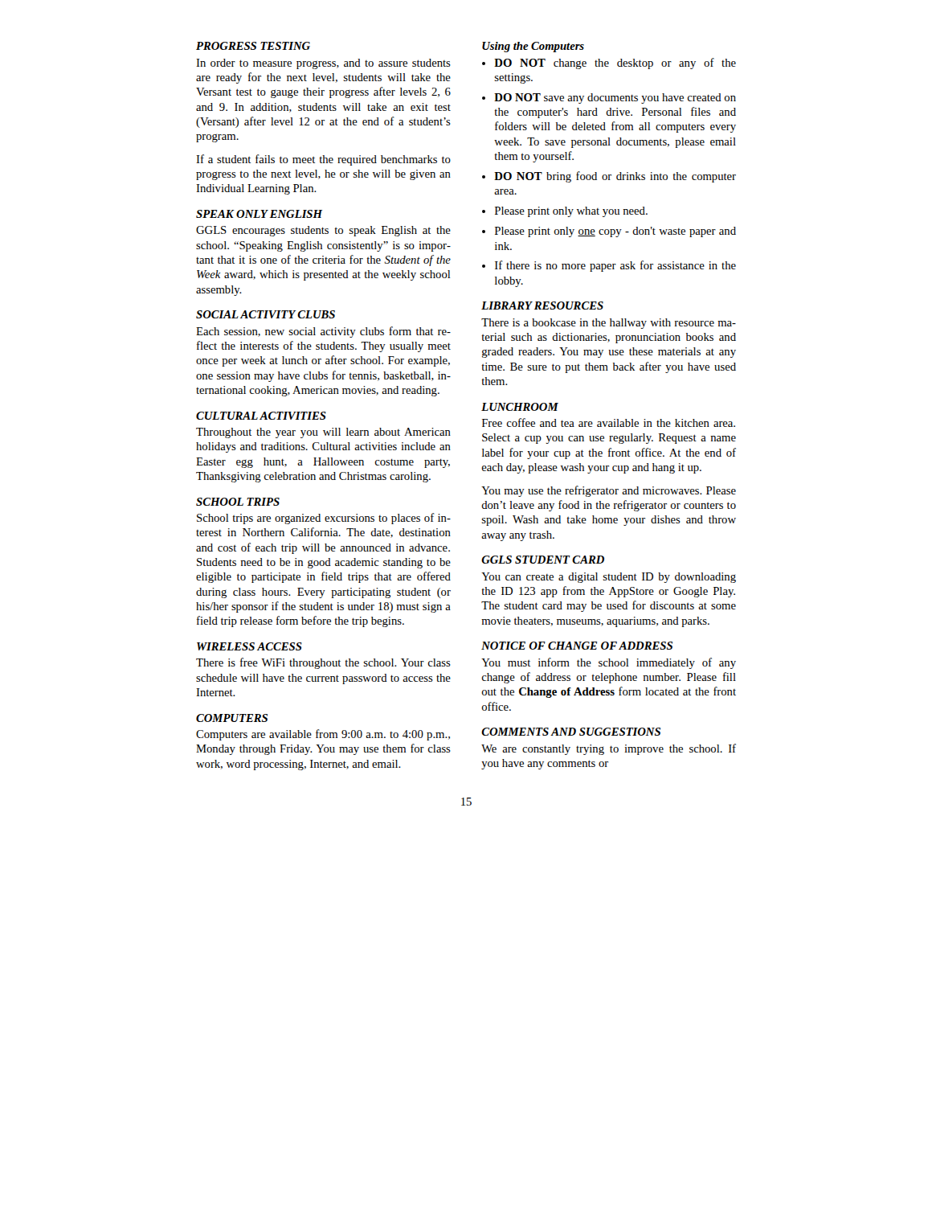PROGRESS TESTING
In order to measure progress, and to assure students are ready for the next level, students will take the Versant test to gauge their progress after levels 2, 6 and 9. In addition, students will take an exit test (Versant) after level 12 or at the end of a student’s program.
If a student fails to meet the required benchmarks to progress to the next level, he or she will be given an Individual Learning Plan.
SPEAK ONLY ENGLISH
GGLS encourages students to speak English at the school. “Speaking English consistently” is so important that it is one of the criteria for the Student of the Week award, which is presented at the weekly school assembly.
SOCIAL ACTIVITY CLUBS
Each session, new social activity clubs form that reflect the interests of the students. They usually meet once per week at lunch or after school. For example, one session may have clubs for tennis, basketball, international cooking, American movies, and reading.
CULTURAL ACTIVITIES
Throughout the year you will learn about American holidays and traditions. Cultural activities include an Easter egg hunt, a Halloween costume party, Thanksgiving celebration and Christmas caroling.
SCHOOL TRIPS
School trips are organized excursions to places of interest in Northern California. The date, destination and cost of each trip will be announced in advance. Students need to be in good academic standing to be eligible to participate in field trips that are offered during class hours. Every participating student (or his/her sponsor if the student is under 18) must sign a field trip release form before the trip begins.
WIRELESS ACCESS
There is free WiFi throughout the school. Your class schedule will have the current password to access the Internet.
COMPUTERS
Computers are available from 9:00 a.m. to 4:00 p.m., Monday through Friday. You may use them for class work, word processing, Internet, and email.
Using the Computers
DO NOT change the desktop or any of the settings.
DO NOT save any documents you have created on the computer's hard drive. Personal files and folders will be deleted from all computers every week. To save personal documents, please email them to yourself.
DO NOT bring food or drinks into the computer area.
Please print only what you need.
Please print only one copy - don't waste paper and ink.
If there is no more paper ask for assistance in the lobby.
LIBRARY RESOURCES
There is a bookcase in the hallway with resource material such as dictionaries, pronunciation books and graded readers. You may use these materials at any time. Be sure to put them back after you have used them.
LUNCHROOM
Free coffee and tea are available in the kitchen area. Select a cup you can use regularly. Request a name label for your cup at the front office. At the end of each day, please wash your cup and hang it up.
You may use the refrigerator and microwaves. Please don’t leave any food in the refrigerator or counters to spoil. Wash and take home your dishes and throw away any trash.
GGLS STUDENT CARD
You can create a digital student ID by downloading the ID 123 app from the AppStore or Google Play. The student card may be used for discounts at some movie theaters, museums, aquariums, and parks.
NOTICE OF CHANGE OF ADDRESS
You must inform the school immediately of any change of address or telephone number. Please fill out the Change of Address form located at the front office.
COMMENTS AND SUGGESTIONS
We are constantly trying to improve the school. If you have any comments or
15